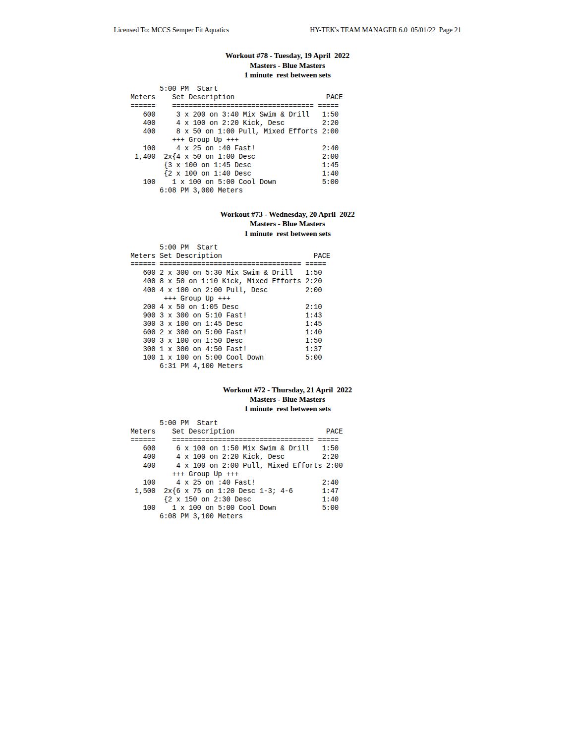Licensed To: MCCS Semper Fit Aquatics
HY-TEK's TEAM MANAGER 6.0 05/01/22 Page 21
Workout #78 - Tuesday, 19 April 2022
Masters - Blue Masters
1 minute rest between sets
       5:00 PM  Start
Meters    Set Description                      PACE
======    ================================== =====
   600     3 x 200 on 3:40 Mix Swim & Drill   1:50
   400     4 x 100 on 2:20 Kick, Desc         2:20
   400     8 x 50 on 1:00 Pull, Mixed Efforts 2:00
          +++ Group Up +++
   100     4 x 25 on :40 Fast!                2:40
 1,400  2x{4 x 50 on 1:00 Desc                2:00
        {3 x 100 on 1:45 Desc                 1:45
        {2 x 100 on 1:40 Desc                 1:40
   100    1 x 100 on 5:00 Cool Down           5:00
       6:08 PM 3,000 Meters
Workout #73 - Wednesday, 20 April 2022
Masters - Blue Masters
1 minute rest between sets
       5:00 PM  Start
Meters Set Description                      PACE
====== ================================== =====
   600 2 x 300 on 5:30 Mix Swim & Drill   1:50
   400 8 x 50 on 1:10 Kick, Mixed Efforts 2:20
   400 4 x 100 on 2:00 Pull, Desc         2:00
        +++ Group Up +++
   200 4 x 50 on 1:05 Desc                2:10
   900 3 x 300 on 5:10 Fast!              1:43
   300 3 x 100 on 1:45 Desc               1:45
   600 2 x 300 on 5:00 Fast!              1:40
   300 3 x 100 on 1:50 Desc               1:50
   300 1 x 300 on 4:50 Fast!              1:37
   100 1 x 100 on 5:00 Cool Down          5:00
       6:31 PM 4,100 Meters
Workout #72 - Thursday, 21 April 2022
Masters - Blue Masters
1 minute rest between sets
       5:00 PM  Start
Meters    Set Description                      PACE
======    ================================== =====
   600     6 x 100 on 1:50 Mix Swim & Drill   1:50
   400     4 x 100 on 2:20 Kick, Desc         2:20
   400     4 x 100 on 2:00 Pull, Mixed Efforts 2:00
          +++ Group Up +++
   100     4 x 25 on :40 Fast!                2:40
 1,500  2x{6 x 75 on 1:20 Desc 1-3; 4-6       1:47
        {2 x 150 on 2:30 Desc                 1:40
   100    1 x 100 on 5:00 Cool Down           5:00
       6:08 PM 3,100 Meters